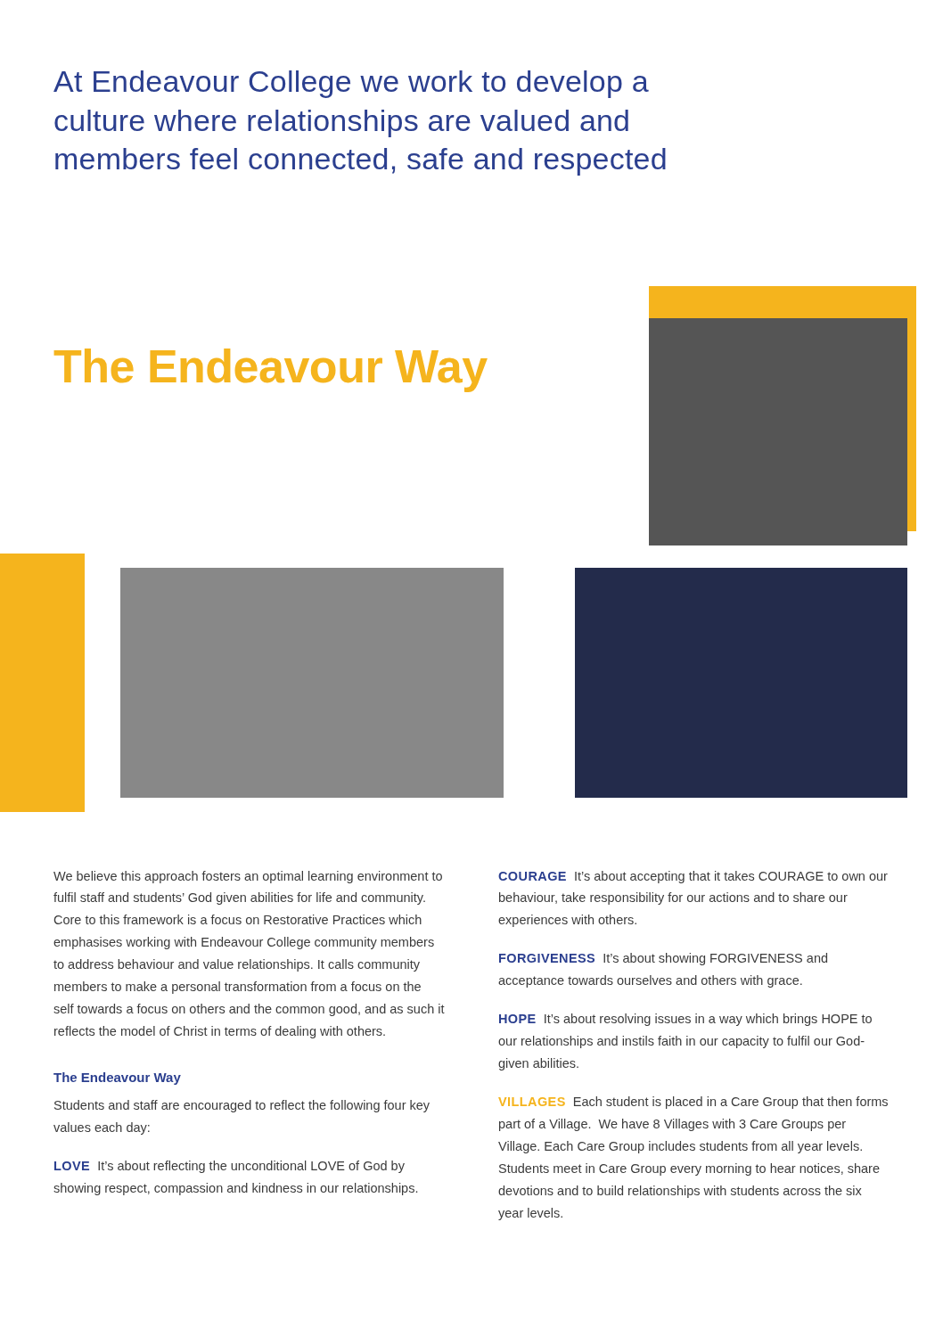At Endeavour College we work to develop a culture where relationships are valued and members feel connected, safe and respected
The Endeavour Way
We believe this approach fosters an optimal learning environment to fulfil staff and students’ God given abilities for life and community. Core to this framework is a focus on Restorative Practices which emphasises working with Endeavour College community members to address behaviour and value relationships. It calls community members to make a personal transformation from a focus on the self towards a focus on others and the common good, and as such it reflects the model of Christ in terms of dealing with others.
The Endeavour Way
Students and staff are encouraged to reflect the following four key values each day:
LOVE It’s about reflecting the unconditional LOVE of God by showing respect, compassion and kindness in our relationships.
COURAGE It’s about accepting that it takes COURAGE to own our behaviour, take responsibility for our actions and to share our experiences with others.
FORGIVENESS It’s about showing FORGIVENESS and acceptance towards ourselves and others with grace.
HOPE It’s about resolving issues in a way which brings HOPE to our relationships and instils faith in our capacity to fulfil our God-given abilities.
VILLAGES Each student is placed in a Care Group that then forms part of a Village. We have 8 Villages with 3 Care Groups per Village. Each Care Group includes students from all year levels. Students meet in Care Group every morning to hear notices, share devotions and to build relationships with students across the six year levels.